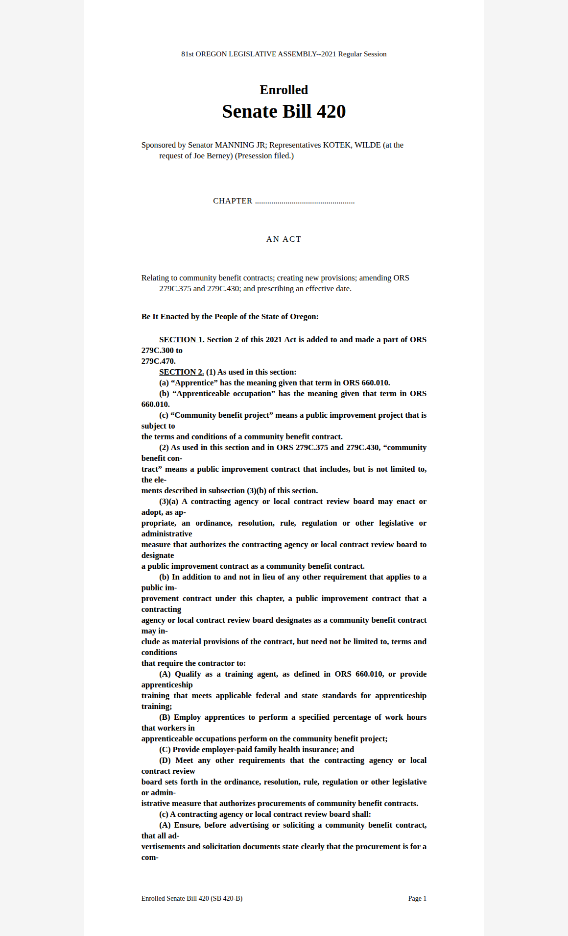81st OREGON LEGISLATIVE ASSEMBLY--2021 Regular Session
Enrolled
Senate Bill 420
Sponsored by Senator MANNING JR; Representatives KOTEK, WILDE (at the request of Joe Berney) (Presession filed.)
CHAPTER .................................................
AN ACT
Relating to community benefit contracts; creating new provisions; amending ORS 279C.375 and 279C.430; and prescribing an effective date.
Be It Enacted by the People of the State of Oregon:
SECTION 1. Section 2 of this 2021 Act is added to and made a part of ORS 279C.300 to
279C.470.
SECTION 2. (1) As used in this section:
(a) “Apprentice” has the meaning given that term in ORS 660.010.
(b) “Apprenticeable occupation” has the meaning given that term in ORS 660.010.
(c) “Community benefit project” means a public improvement project that is subject to
the terms and conditions of a community benefit contract.
(2) As used in this section and in ORS 279C.375 and 279C.430, “community benefit con-
tract” means a public improvement contract that includes, but is not limited to, the ele-
ments described in subsection (3)(b) of this section.
(3)(a) A contracting agency or local contract review board may enact or adopt, as ap-
propriate, an ordinance, resolution, rule, regulation or other legislative or administrative
measure that authorizes the contracting agency or local contract review board to designate
a public improvement contract as a community benefit contract.
(b) In addition to and not in lieu of any other requirement that applies to a public im-
provement contract under this chapter, a public improvement contract that a contracting
agency or local contract review board designates as a community benefit contract may in-
clude as material provisions of the contract, but need not be limited to, terms and conditions
that require the contractor to:
(A) Qualify as a training agent, as defined in ORS 660.010, or provide apprenticeship
training that meets applicable federal and state standards for apprenticeship training;
(B) Employ apprentices to perform a specified percentage of work hours that workers in
apprenticeable occupations perform on the community benefit project;
(C) Provide employer-paid family health insurance; and
(D) Meet any other requirements that the contracting agency or local contract review
board sets forth in the ordinance, resolution, rule, regulation or other legislative or admin-
istrative measure that authorizes procurements of community benefit contracts.
(c) A contracting agency or local contract review board shall:
(A) Ensure, before advertising or soliciting a community benefit contract, that all ad-
vertisements and solicitation documents state clearly that the procurement is for a com-
Enrolled Senate Bill 420 (SB 420-B) Page 1